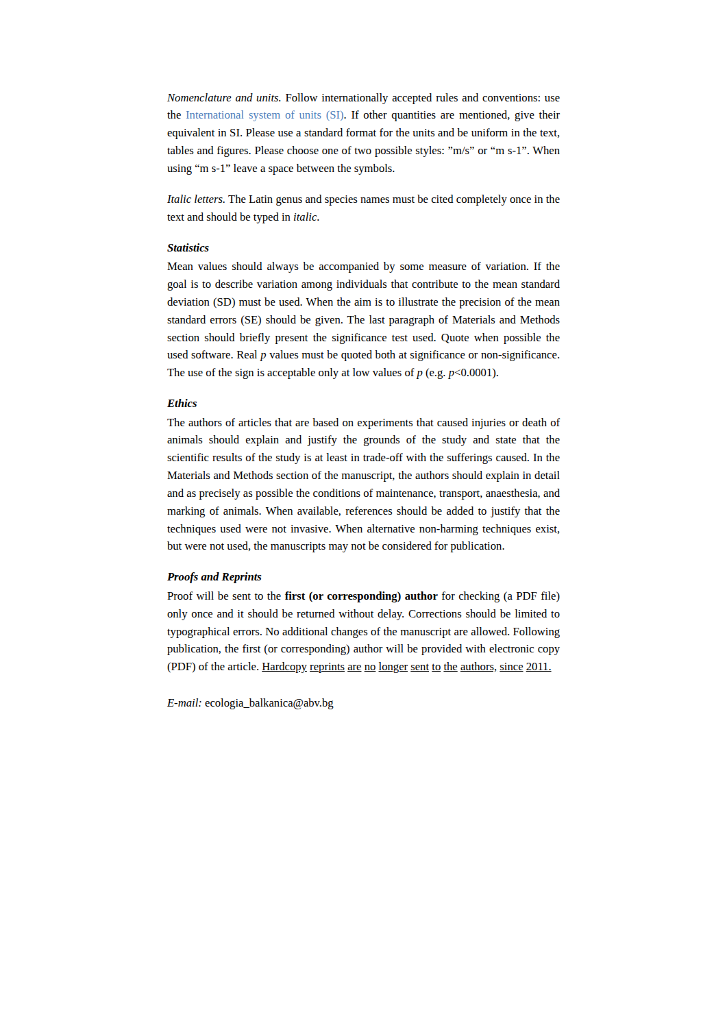Nomenclature and units. Follow internationally accepted rules and conventions: use the International system of units (SI). If other quantities are mentioned, give their equivalent in SI. Please use a standard format for the units and be uniform in the text, tables and figures. Please choose one of two possible styles: ”m/s” or “m s-1”. When using “m s-1” leave a space between the symbols.
Italic letters. The Latin genus and species names must be cited completely once in the text and should be typed in italic.
Statistics
Mean values should always be accompanied by some measure of variation. If the goal is to describe variation among individuals that contribute to the mean standard deviation (SD) must be used. When the aim is to illustrate the precision of the mean standard errors (SE) should be given. The last paragraph of Materials and Methods section should briefly present the significance test used. Quote when possible the used software. Real p values must be quoted both at significance or non-significance. The use of the sign is acceptable only at low values of p (e.g. p<0.0001).
Ethics
The authors of articles that are based on experiments that caused injuries or death of animals should explain and justify the grounds of the study and state that the scientific results of the study is at least in trade-off with the sufferings caused. In the Materials and Methods section of the manuscript, the authors should explain in detail and as precisely as possible the conditions of maintenance, transport, anaesthesia, and marking of animals. When available, references should be added to justify that the techniques used were not invasive. When alternative non-harming techniques exist, but were not used, the manuscripts may not be considered for publication.
Proofs and Reprints
Proof will be sent to the first (or corresponding) author for checking (a PDF file) only once and it should be returned without delay. Corrections should be limited to typographical errors. No additional changes of the manuscript are allowed. Following publication, the first (or corresponding) author will be provided with electronic copy (PDF) of the article. Hardcopy reprints are no longer sent to the authors, since 2011.
E-mail: ecologia_balkanica@abv.bg